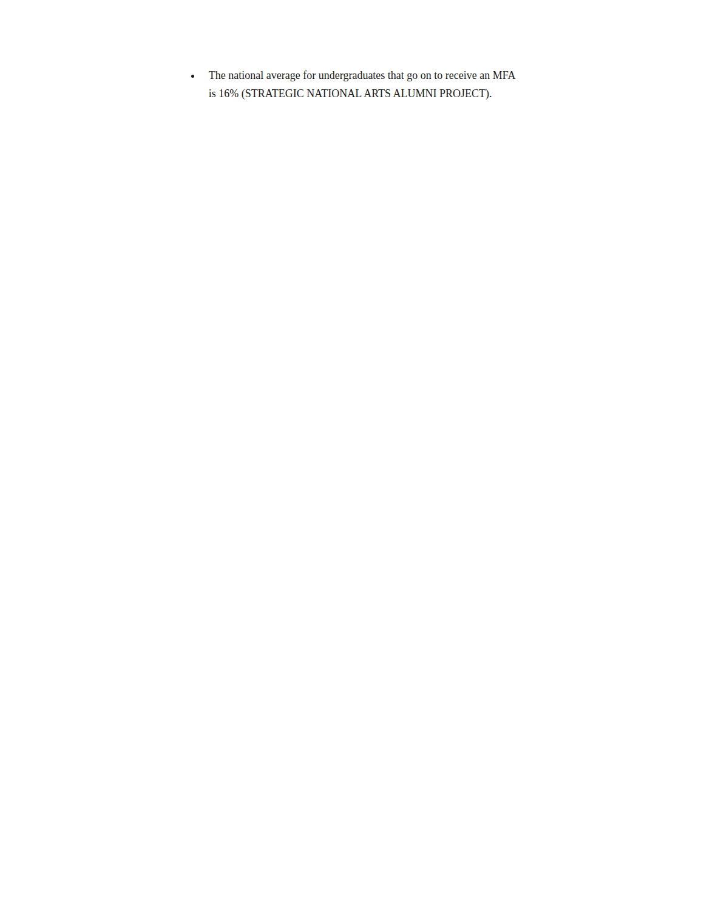The national average for undergraduates that go on to receive an MFA is 16% (STRATEGIC NATIONAL ARTS ALUMNI PROJECT).